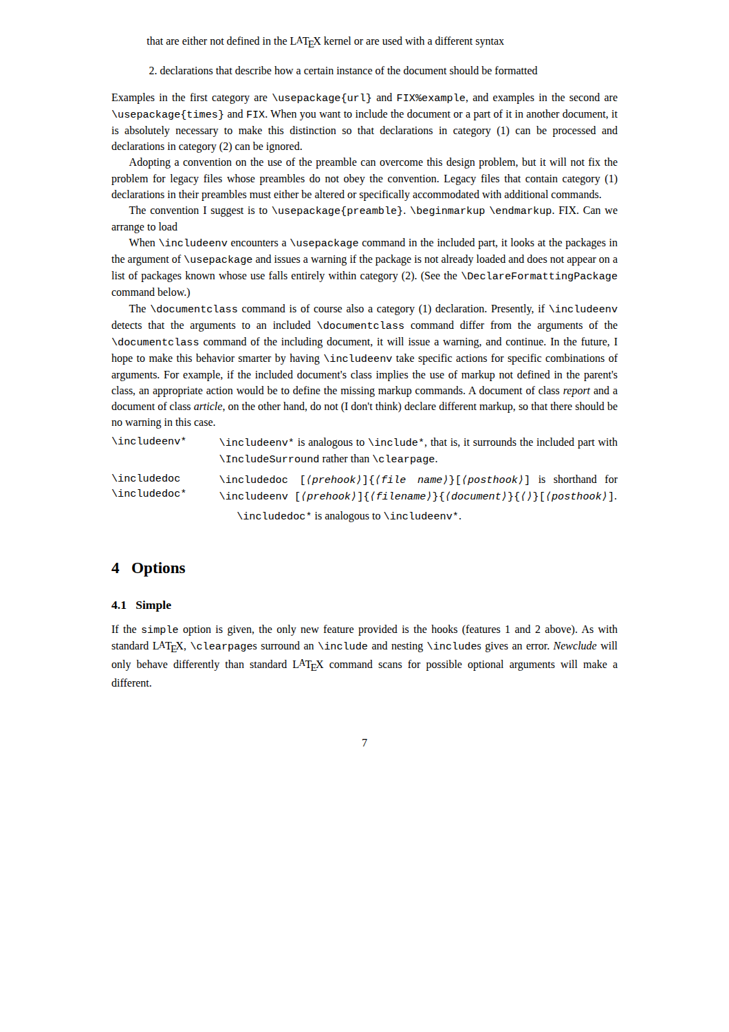that are either not defined in the LATEX kernel or are used with a different syntax
declarations that describe how a certain instance of the document should be formatted
Examples in the first category are \usepackage{url} and FIX%example, and examples in the second are \usepackage{times} and FIX. When you want to include the document or a part of it in another document, it is absolutely necessary to make this distinction so that declarations in category (1) can be processed and declarations in category (2) can be ignored.
Adopting a convention on the use of the preamble can overcome this design problem, but it will not fix the problem for legacy files whose preambles do not obey the convention. Legacy files that contain category (1) declarations in their preambles must either be altered or specifically accommodated with additional commands.
The convention I suggest is to \usepackage{preamble}. \beginmarkup \endmarkup. FIX. Can we arrange to load
When \includeenv encounters a \usepackage command in the included part, it looks at the packages in the argument of \usepackage and issues a warning if the package is not already loaded and does not appear on a list of packages known whose use falls entirely within category (2). (See the \DeclareFormattingPackage command below.)
The \documentclass command is of course also a category (1) declaration. Presently, if \includeenv detects that the arguments to an included \documentclass command differ from the arguments of the \documentclass command of the including document, it will issue a warning, and continue. In the future, I hope to make this behavior smarter by having \includeenv take specific actions for specific combinations of arguments. For example, if the included document's class implies the use of markup not defined in the parent's class, an appropriate action would be to define the missing markup commands. A document of class report and a document of class article, on the other hand, do not (I don't think) declare different markup, so that there should be no warning in this case.
\includeenv*
\includeenv* is analogous to \include*, that is, it surrounds the included part with \IncludeSurround rather than \clearpage.
\includedoc
\includedoc*
\includedoc [⟨prehook⟩]{⟨file name⟩}[⟨posthook⟩] is shorthand for \includeenv [⟨prehook⟩]{⟨filename⟩}{⟨document⟩}{⟨⟩}[⟨posthook⟩].
\includedoc* is analogous to \includeenv*.
4 Options
4.1 Simple
If the simple option is given, the only new feature provided is the hooks (features 1 and 2 above). As with standard LATEX, \clearpages surround an \include and nesting \includes gives an error. Newclude will only behave differently than standard LATEX command scans for possible optional arguments will make a different.
7